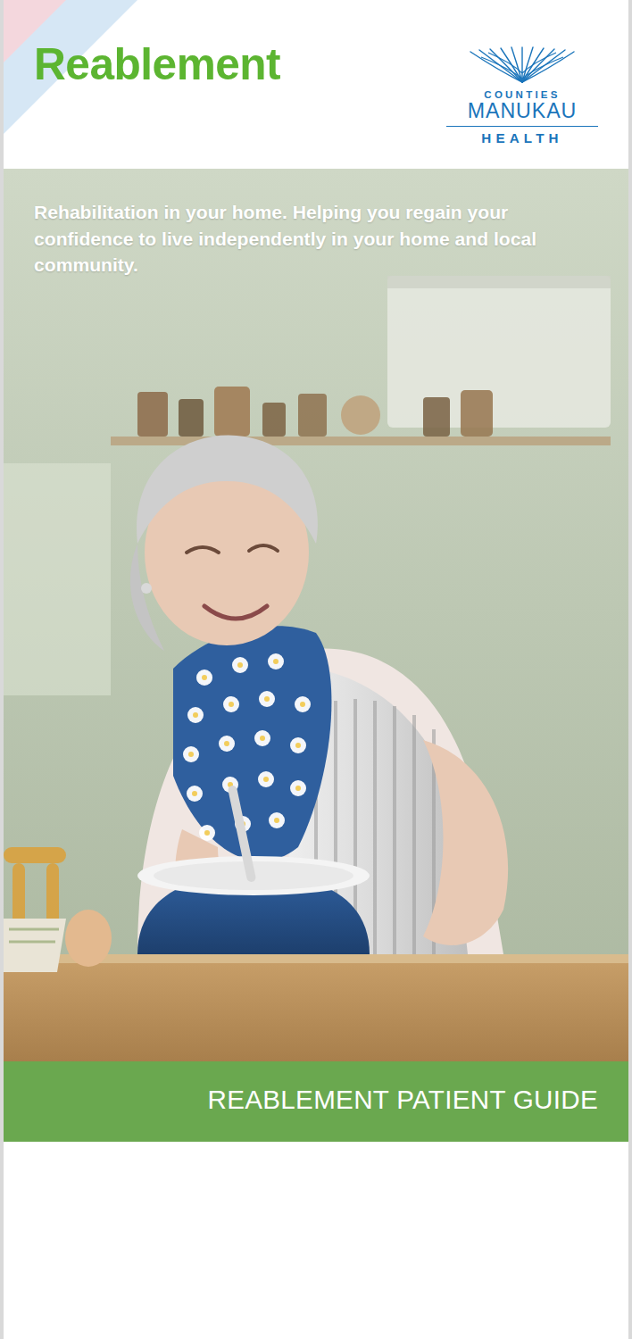Reablement
Counties
Manukau
Health
Rehabilitation in your home. Helping you regain your confidence to live independently in your home and local community.
REABLEMENT PATIENT GUIDE